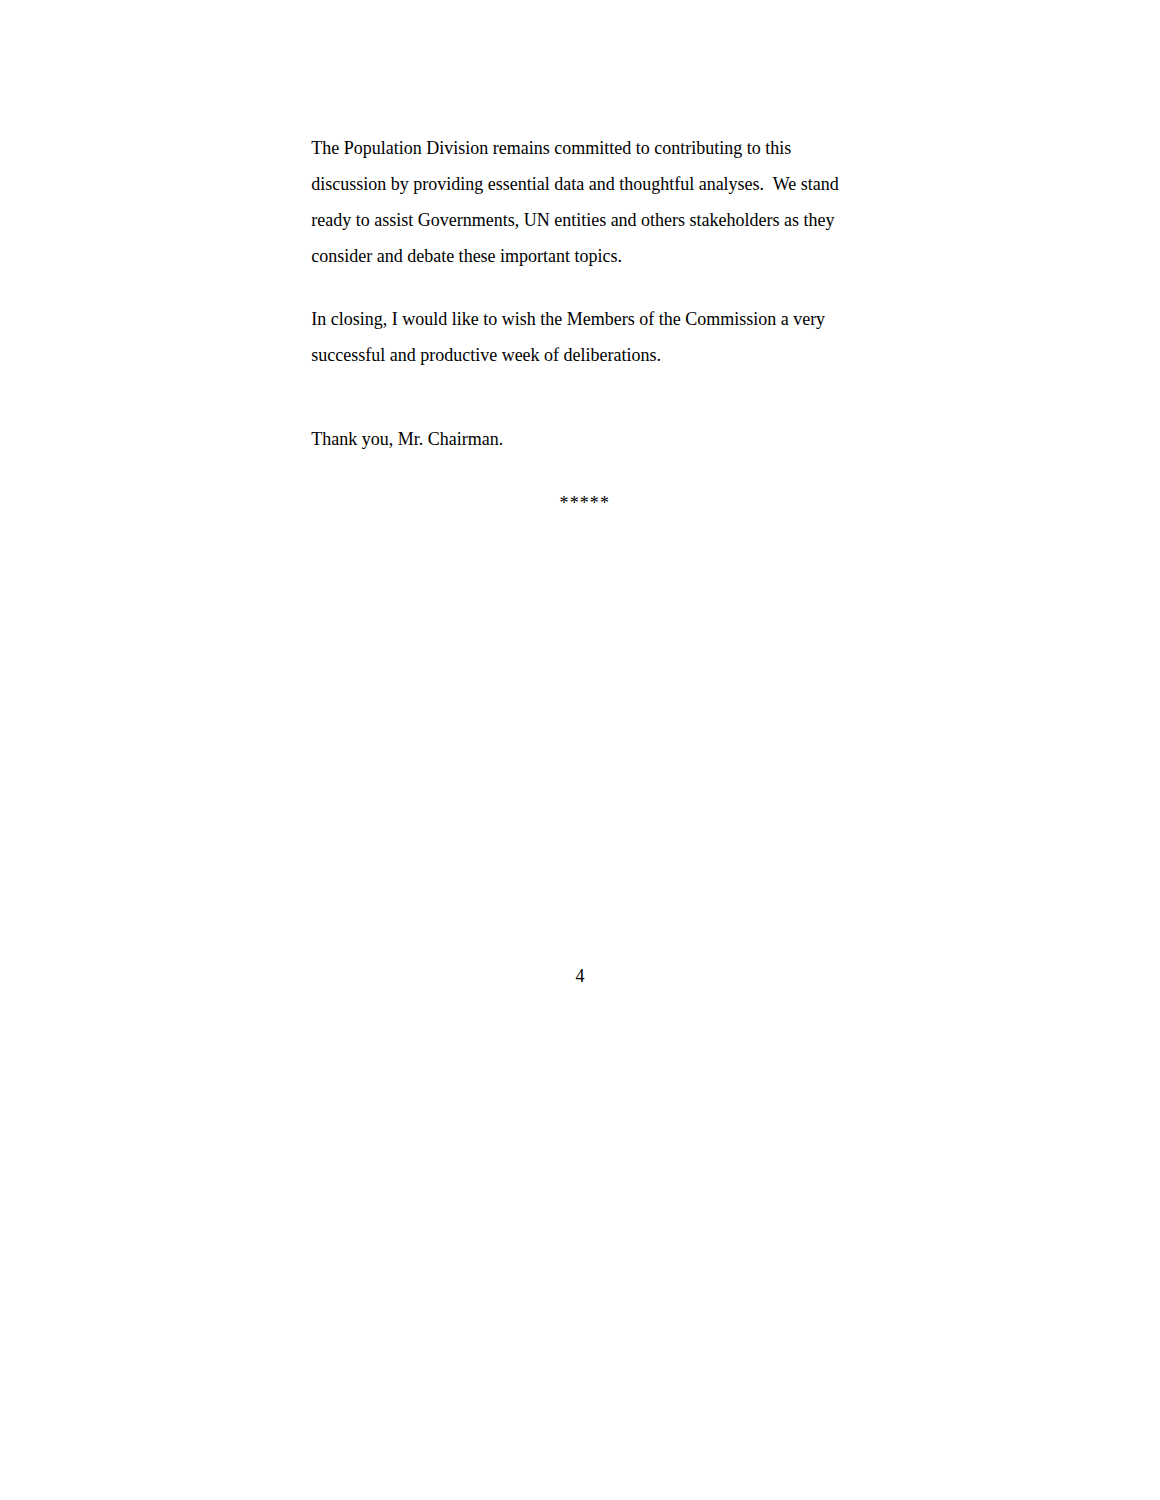The Population Division remains committed to contributing to this discussion by providing essential data and thoughtful analyses. We stand ready to assist Governments, UN entities and others stakeholders as they consider and debate these important topics.
In closing, I would like to wish the Members of the Commission a very successful and productive week of deliberations.
Thank you, Mr. Chairman.
*****
4